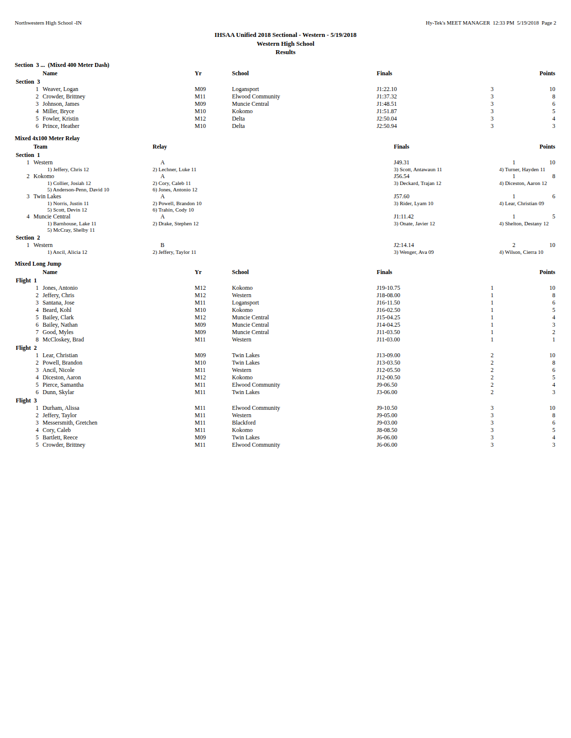Northwestern High School -IN
Hy-Tek's MEET MANAGER 12:33 PM 5/19/2018 Page 2
IHSAA Unified 2018 Sectional - Western - 5/19/2018
Western High School
Results
Section 3 ... (Mixed 400 Meter Dash)
| | Name | Yr | School | Finals | | Points |
| --- | --- | --- | --- | --- | --- | --- |
| Section 3 |
| 1 | Weaver, Logan | M09 | Logansport | J1:22.10 | 3 | 10 |
| 2 | Crowder, Brittney | M11 | Elwood Community | J1:37.32 | 3 | 8 |
| 3 | Johnson, James | M09 | Muncie Central | J1:48.51 | 3 | 6 |
| 4 | Miller, Bryce | M10 | Kokomo | J1:51.87 | 3 | 5 |
| 5 | Fowler, Kristin | M12 | Delta | J2:50.04 | 3 | 4 |
| 6 | Prince, Heather | M10 | Delta | J2:50.94 | 3 | 3 |
Mixed 4x100 Meter Relay
| | Team | Relay | Finals | | Points |
| --- | --- | --- | --- | --- | --- |
| Section 1 |
| 1 | Western | A | J49.31 | 1 | 10 |
| | 1) Jeffery, Chris 12 | 2) Lechner, Luke 11 | 3) Scott, Antawaun 11 | 4) Turner, Hayden 11 |
| 2 | Kokomo | A | J56.54 | 1 | 8 |
| | 1) Collier, Josiah 12 | 2) Cory, Caleb 11 | 3) Deckard, Trajan 12 | 4) Diceston, Aaron 12 |
| | 5) Anderson-Penn, David 10 | 6) Jones, Antonio 12 | | |
| 3 | Twin Lakes | A | J57.60 | 1 | 6 |
| | 1) Norris, Justin 11 | 2) Powell, Brandon 10 | 3) Rider, Lyam 10 | 4) Lear, Christian 09 |
| | 5) Scott, Devin 12 | 6) Trahin, Cody 10 | | |
| 4 | Muncie Central | A | J1:11.42 | 1 | 5 |
| | 1) Barnhouse, Lake 11 | 2) Drake, Stephen 12 | 3) Onate, Javier 12 | 4) Shelton, Destany 12 |
| | 5) McCray, Shelby 11 | | | |
| Section 2 |
| 1 | Western | B | J2:14.14 | 2 | 10 |
| | 1) Ancil, Alicia 12 | 2) Jeffery, Taylor 11 | 3) Wenger, Ava 09 | 4) Wilson, Cierra 10 |
Mixed Long Jump
| | Name | Yr | School | Finals | | Points |
| --- | --- | --- | --- | --- | --- | --- |
| Flight 1 |
| 1 | Jones, Antonio | M12 | Kokomo | J19-10.75 | 1 | 10 |
| 2 | Jeffery, Chris | M12 | Western | J18-08.00 | 1 | 8 |
| 3 | Santana, Jose | M11 | Logansport | J16-11.50 | 1 | 6 |
| 4 | Beard, Kohl | M10 | Kokomo | J16-02.50 | 1 | 5 |
| 5 | Bailey, Clark | M12 | Muncie Central | J15-04.25 | 1 | 4 |
| 6 | Bailey, Nathan | M09 | Muncie Central | J14-04.25 | 1 | 3 |
| 7 | Good, Myles | M09 | Muncie Central | J11-03.50 | 1 | 2 |
| 8 | McCloskey, Brad | M11 | Western | J11-03.00 | 1 | 1 |
| Flight 2 |
| 1 | Lear, Christian | M09 | Twin Lakes | J13-09.00 | 2 | 10 |
| 2 | Powell, Brandon | M10 | Twin Lakes | J13-03.50 | 2 | 8 |
| 3 | Ancil, Nicole | M11 | Western | J12-05.50 | 2 | 6 |
| 4 | Diceston, Aaron | M12 | Kokomo | J12-00.50 | 2 | 5 |
| 5 | Pierce, Samantha | M11 | Elwood Community | J9-06.50 | 2 | 4 |
| 6 | Dunn, Skylar | M11 | Twin Lakes | J3-06.00 | 2 | 3 |
| Flight 3 |
| 1 | Durham, Alissa | M11 | Elwood Community | J9-10.50 | 3 | 10 |
| 2 | Jeffery, Taylor | M11 | Western | J9-05.00 | 3 | 8 |
| 3 | Messersmith, Gretchen | M11 | Blackford | J9-03.00 | 3 | 6 |
| 4 | Cory, Caleb | M11 | Kokomo | J8-08.50 | 3 | 5 |
| 5 | Bartlett, Reece | M09 | Twin Lakes | J6-06.00 | 3 | 4 |
| 5 | Crowder, Brittney | M11 | Elwood Community | J6-06.00 | 3 | 3 |